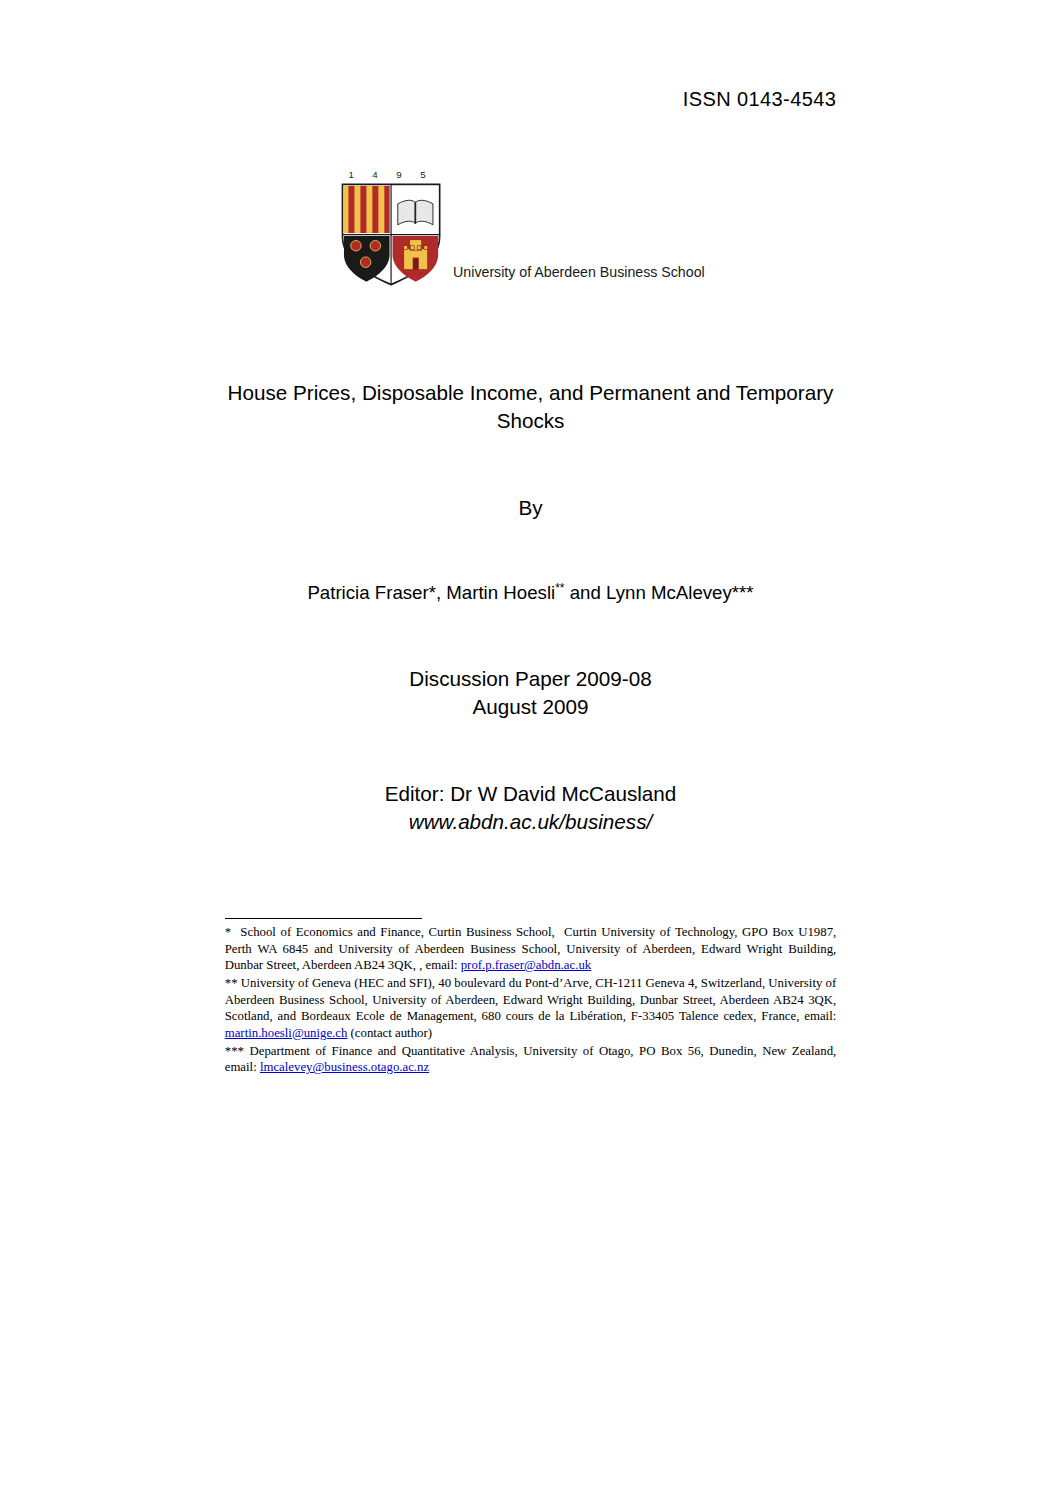ISSN 0143-4543
1 4 9 5 University of Aberdeen Business School
House Prices, Disposable Income, and Permanent and Temporary
Shocks
By
Patricia Fraser*, Martin Hoesli** and Lynn McAlevey***
Discussion Paper 2009-08
August 2009
Editor: Dr W David McCausland
www.abdn.ac.uk/business/
* School of Economics and Finance, Curtin Business School, Curtin University of Technology, GPO Box U1987, Perth WA 6845 and University of Aberdeen Business School, University of Aberdeen, Edward Wright Building, Dunbar Street, Aberdeen AB24 3QK, , email: prof.p.fraser@abdn.ac.uk
** University of Geneva (HEC and SFI), 40 boulevard du Pont-d’Arve, CH-1211 Geneva 4, Switzerland, University of Aberdeen Business School, University of Aberdeen, Edward Wright Building, Dunbar Street, Aberdeen AB24 3QK, Scotland, and Bordeaux Ecole de Management, 680 cours de la Libération, F-33405 Talence cedex, France, email: martin.hoesli@unige.ch (contact author)
*** Department of Finance and Quantitative Analysis, University of Otago, PO Box 56, Dunedin, New Zealand, email: lmcalevey@business.otago.ac.nz